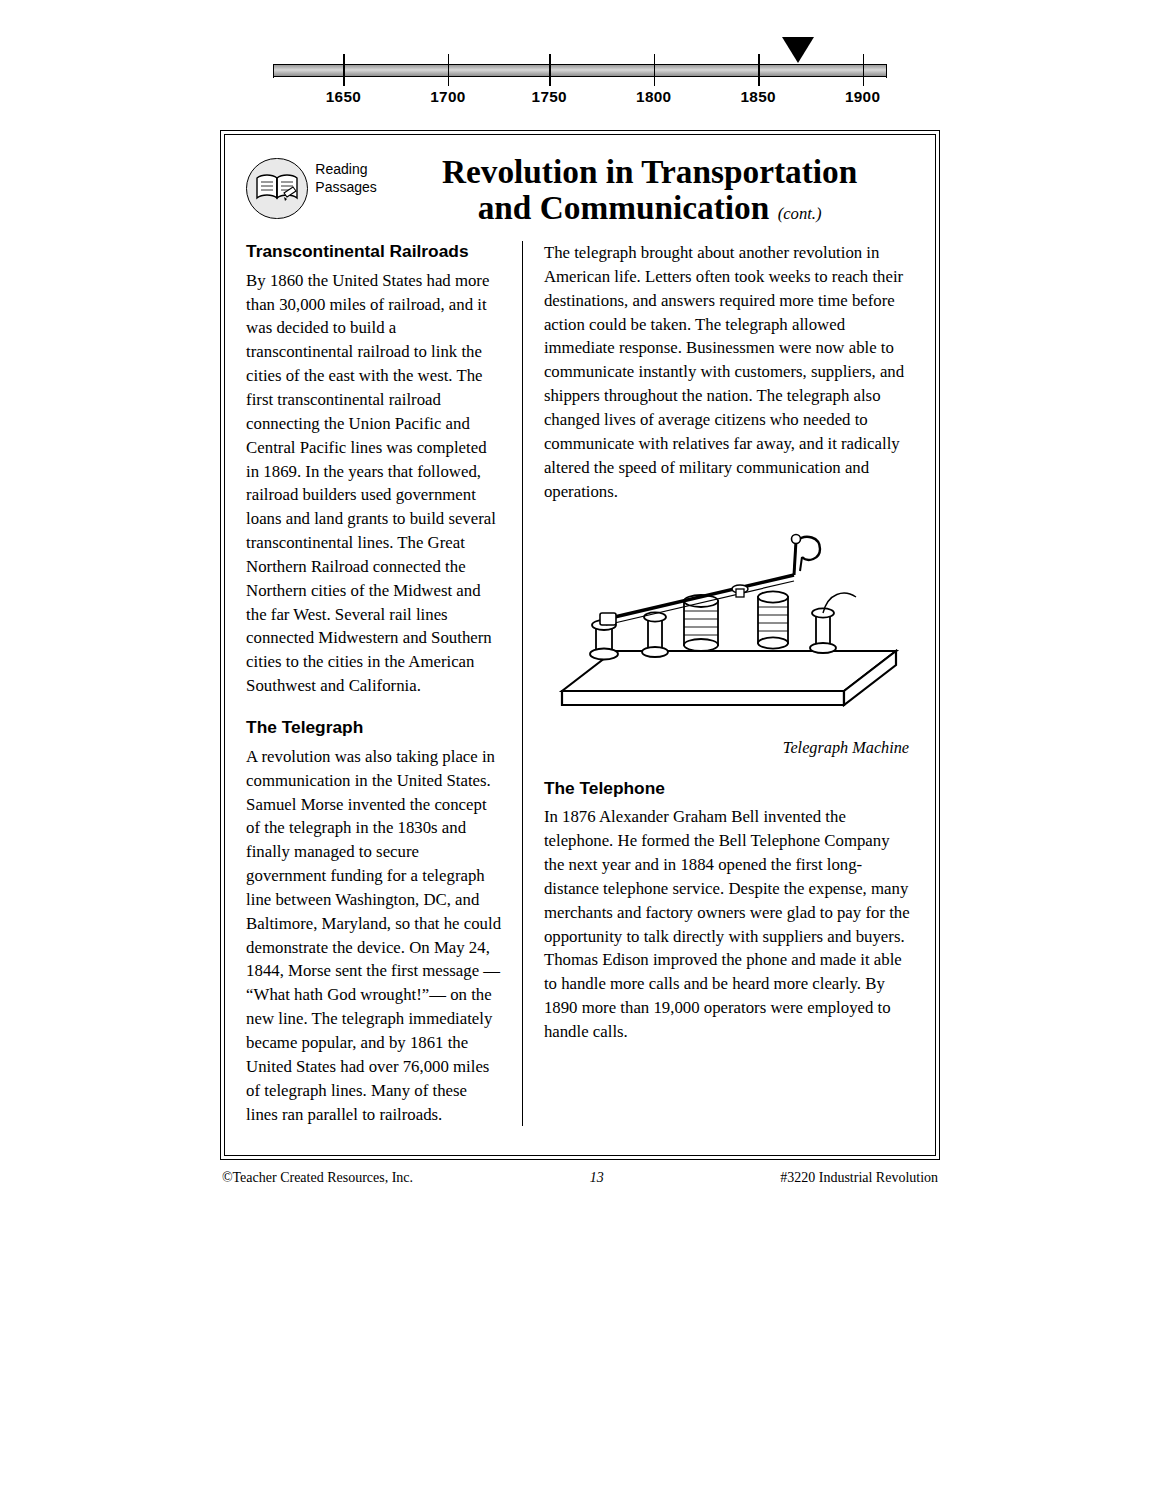1650
1700
1750
1800
1850
1900
Reading
Passages
Revolution in Transportation
and Communication (cont.)
Transcontinental Railroads
By 1860 the United States had more than 30,000 miles of railroad, and it was decided to build a transcontinental railroad to link the cities of the east with the west. The first transcontinental railroad connecting the Union Pacific and Central Pacific lines was completed in 1869. In the years that followed, railroad builders used government loans and land grants to build several transcontinental lines. The Great Northern Railroad connected the Northern cities of the Midwest and the far West. Several rail lines connected Midwestern and Southern cities to the cities in the American Southwest and California.
The Telegraph
A revolution was also taking place in communication in the United States. Samuel Morse invented the concept of the telegraph in the 1830s and finally managed to secure government funding for a telegraph line between Washington, DC, and Baltimore, Maryland, so that he could demonstrate the device. On May 24, 1844, Morse sent the first message — “What hath God wrought!”— on the new line. The telegraph immediately became popular, and by 1861 the United States had over 76,000 miles of telegraph lines. Many of these lines ran parallel to railroads.
The telegraph brought about another revolution in American life. Letters often took weeks to reach their destinations, and answers required more time before action could be taken. The telegraph allowed immediate response. Businessmen were now able to communicate instantly with customers, suppliers, and shippers throughout the nation. The telegraph also changed lives of average citizens who needed to communicate with relatives far away, and it radically altered the speed of military communication and operations.
Telegraph Machine
The Telephone
In 1876 Alexander Graham Bell invented the telephone. He formed the Bell Telephone Company the next year and in 1884 opened the first long-distance telephone service. Despite the expense, many merchants and factory owners were glad to pay for the opportunity to talk directly with suppliers and buyers. Thomas Edison improved the phone and made it able to handle more calls and be heard more clearly. By 1890 more than 19,000 operators were employed to handle calls.
©Teacher Created Resources, Inc.
13
#3220 Industrial Revolution